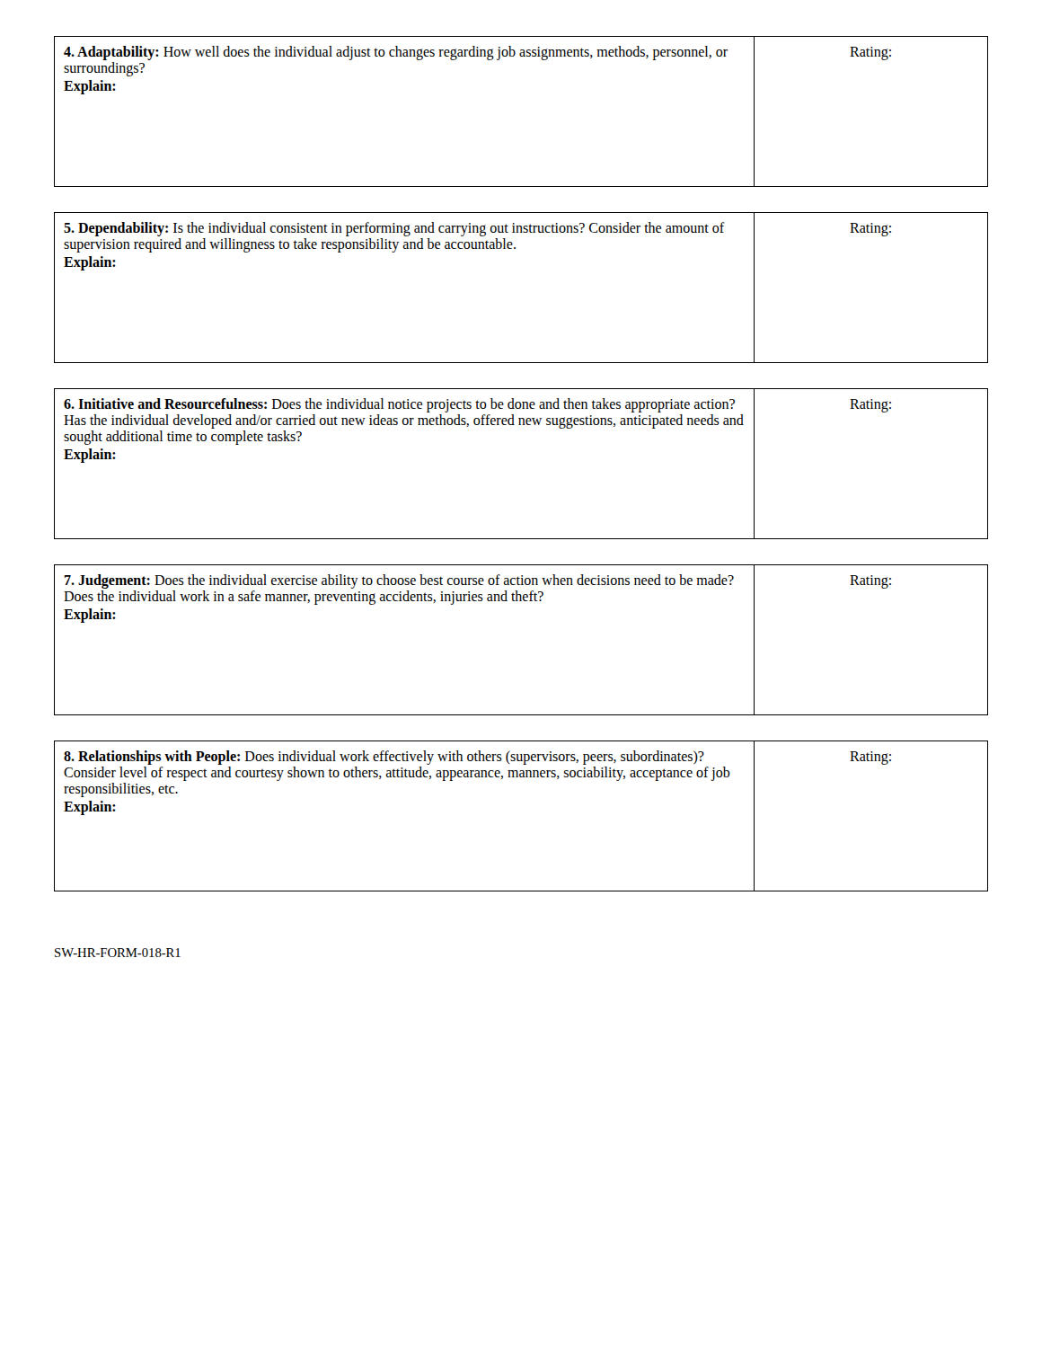| 4. Adaptability: How well does the individual adjust to changes regarding job assignments, methods, personnel, or surroundings? Explain: | Rating: |
| 5. Dependability: Is the individual consistent in performing and carrying out instructions? Consider the amount of supervision required and willingness to take responsibility and be accountable. Explain: | Rating: |
| 6. Initiative and Resourcefulness: Does the individual notice projects to be done and then takes appropriate action? Has the individual developed and/or carried out new ideas or methods, offered new suggestions, anticipated needs and sought additional time to complete tasks? Explain: | Rating: |
| 7. Judgement: Does the individual exercise ability to choose best course of action when decisions need to be made? Does the individual work in a safe manner, preventing accidents, injuries and theft? Explain: | Rating: |
| 8. Relationships with People: Does individual work effectively with others (supervisors, peers, subordinates)? Consider level of respect and courtesy shown to others, attitude, appearance, manners, sociability, acceptance of job responsibilities, etc. Explain: | Rating: |
SW-HR-FORM-018-R1